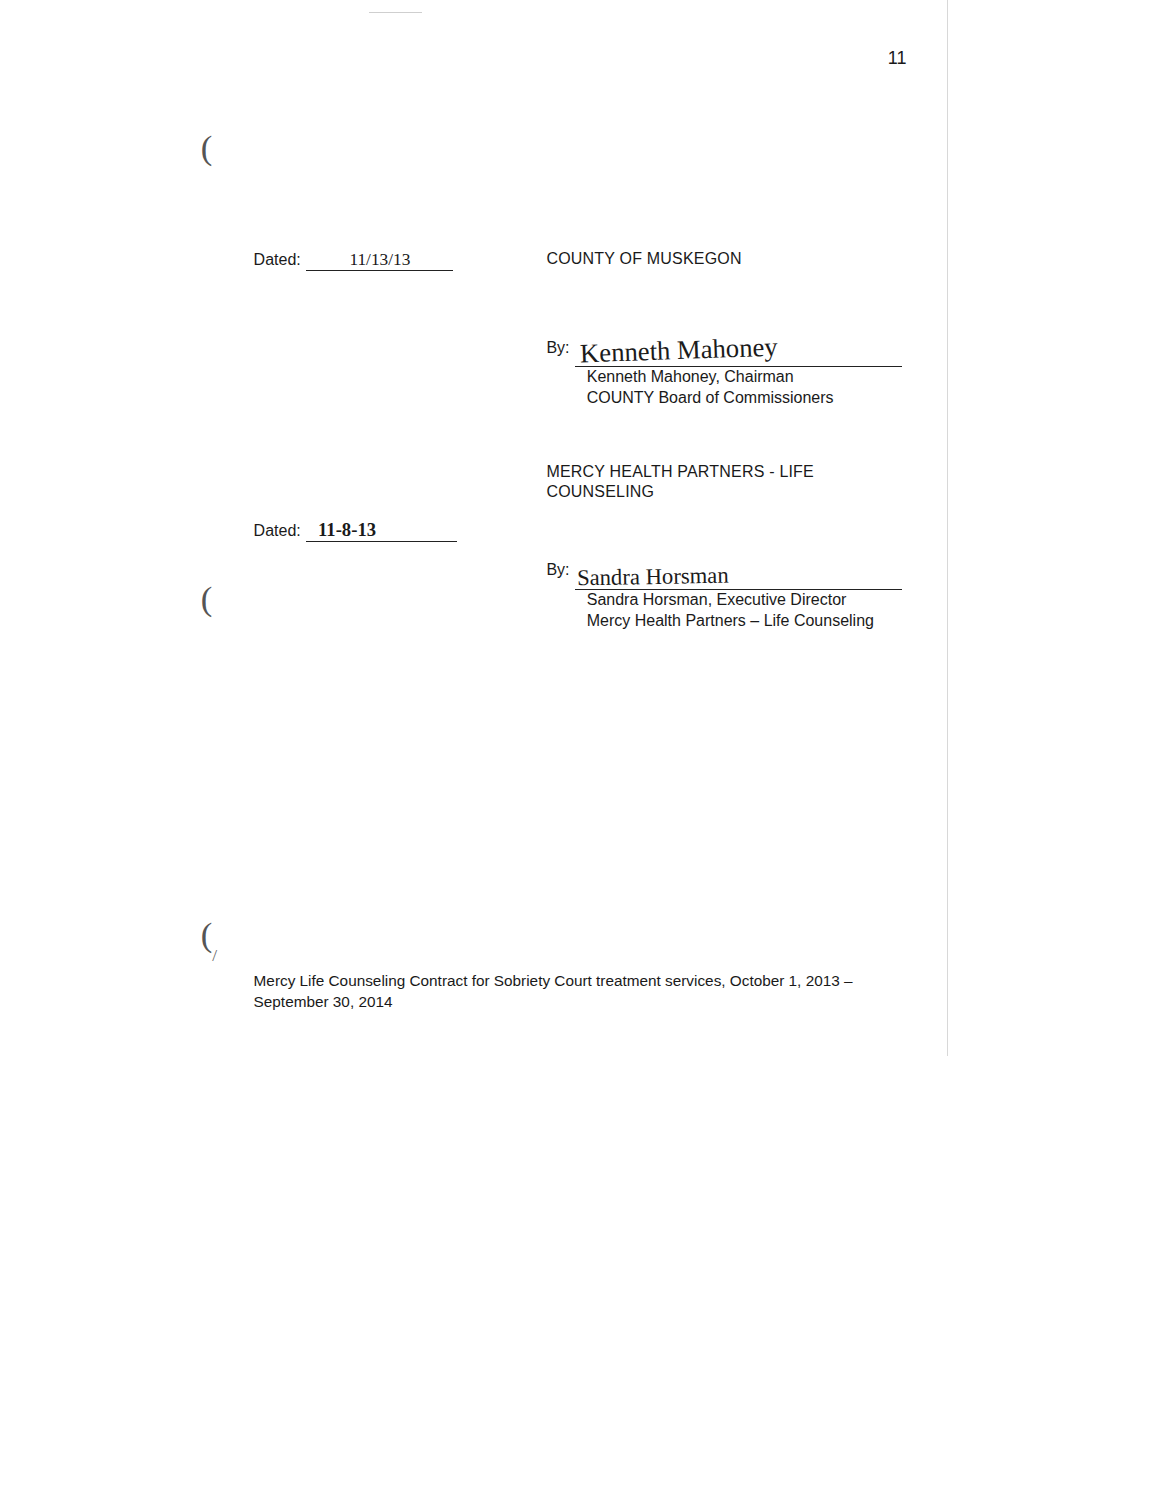11
(
(
(/
| Dated: 11/13/13 | COUNTY OF MUSKEGON By: Kenneth Mahoney Kenneth Mahoney, Chairman COUNTY Board of Commissioners |
| Dated: 11-8-13 | MERCY HEALTH PARTNERS - LIFE COUNSELING By: Sandra Horsman Sandra Horsman, Executive Director Mercy Health Partners – Life Counseling |
Mercy Life Counseling Contract for Sobriety Court treatment services, October 1, 2013 – September 30, 2014